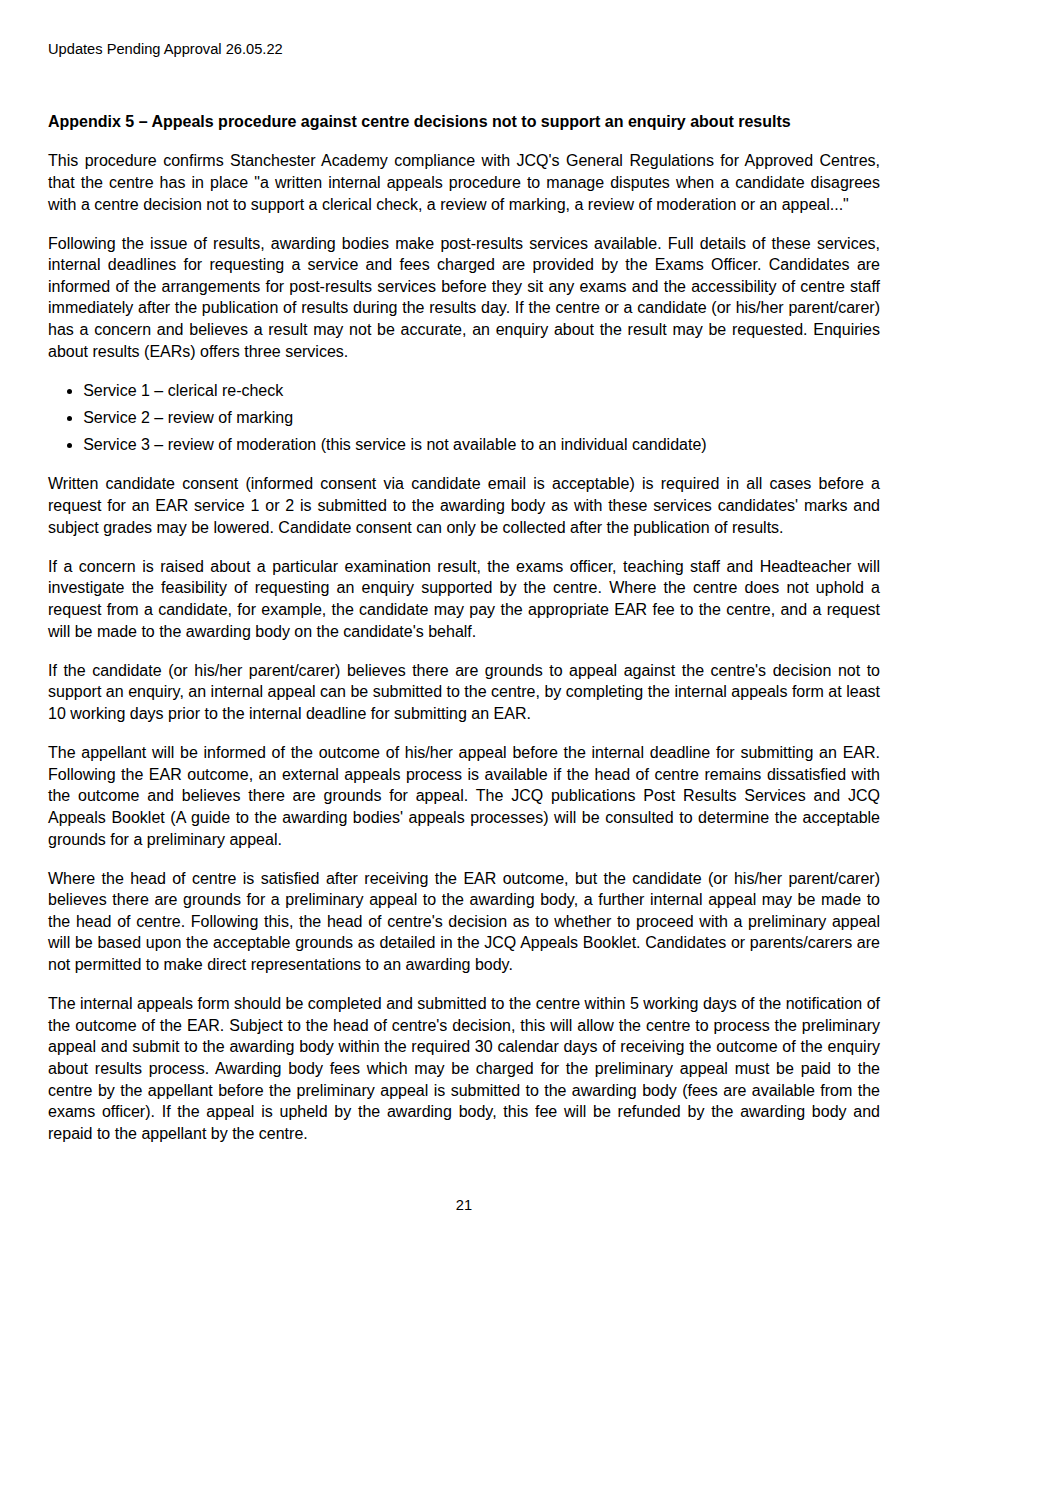Updates Pending Approval 26.05.22
Appendix 5 – Appeals procedure against centre decisions not to support an enquiry about results
This procedure confirms Stanchester Academy compliance with JCQ's General Regulations for Approved Centres, that the centre has in place "a written internal appeals procedure to manage disputes when a candidate disagrees with a centre decision not to support a clerical check, a review of marking, a review of moderation or an appeal..."
Following the issue of results, awarding bodies make post-results services available. Full details of these services, internal deadlines for requesting a service and fees charged are provided by the Exams Officer. Candidates are informed of the arrangements for post-results services before they sit any exams and the accessibility of centre staff immediately after the publication of results during the results day. If the centre or a candidate (or his/her parent/carer) has a concern and believes a result may not be accurate, an enquiry about the result may be requested. Enquiries about results (EARs) offers three services.
Service 1 – clerical re-check
Service 2 – review of marking
Service 3 – review of moderation (this service is not available to an individual candidate)
Written candidate consent (informed consent via candidate email is acceptable) is required in all cases before a request for an EAR service 1 or 2 is submitted to the awarding body as with these services candidates' marks and subject grades may be lowered. Candidate consent can only be collected after the publication of results.
If a concern is raised about a particular examination result, the exams officer, teaching staff and Headteacher will investigate the feasibility of requesting an enquiry supported by the centre. Where the centre does not uphold a request from a candidate, for example, the candidate may pay the appropriate EAR fee to the centre, and a request will be made to the awarding body on the candidate's behalf.
If the candidate (or his/her parent/carer) believes there are grounds to appeal against the centre's decision not to support an enquiry, an internal appeal can be submitted to the centre, by completing the internal appeals form at least 10 working days prior to the internal deadline for submitting an EAR.
The appellant will be informed of the outcome of his/her appeal before the internal deadline for submitting an EAR. Following the EAR outcome, an external appeals process is available if the head of centre remains dissatisfied with the outcome and believes there are grounds for appeal. The JCQ publications Post Results Services and JCQ Appeals Booklet (A guide to the awarding bodies' appeals processes) will be consulted to determine the acceptable grounds for a preliminary appeal.
Where the head of centre is satisfied after receiving the EAR outcome, but the candidate (or his/her parent/carer) believes there are grounds for a preliminary appeal to the awarding body, a further internal appeal may be made to the head of centre. Following this, the head of centre's decision as to whether to proceed with a preliminary appeal will be based upon the acceptable grounds as detailed in the JCQ Appeals Booklet. Candidates or parents/carers are not permitted to make direct representations to an awarding body.
The internal appeals form should be completed and submitted to the centre within 5 working days of the notification of the outcome of the EAR. Subject to the head of centre's decision, this will allow the centre to process the preliminary appeal and submit to the awarding body within the required 30 calendar days of receiving the outcome of the enquiry about results process. Awarding body fees which may be charged for the preliminary appeal must be paid to the centre by the appellant before the preliminary appeal is submitted to the awarding body (fees are available from the exams officer). If the appeal is upheld by the awarding body, this fee will be refunded by the awarding body and repaid to the appellant by the centre.
21